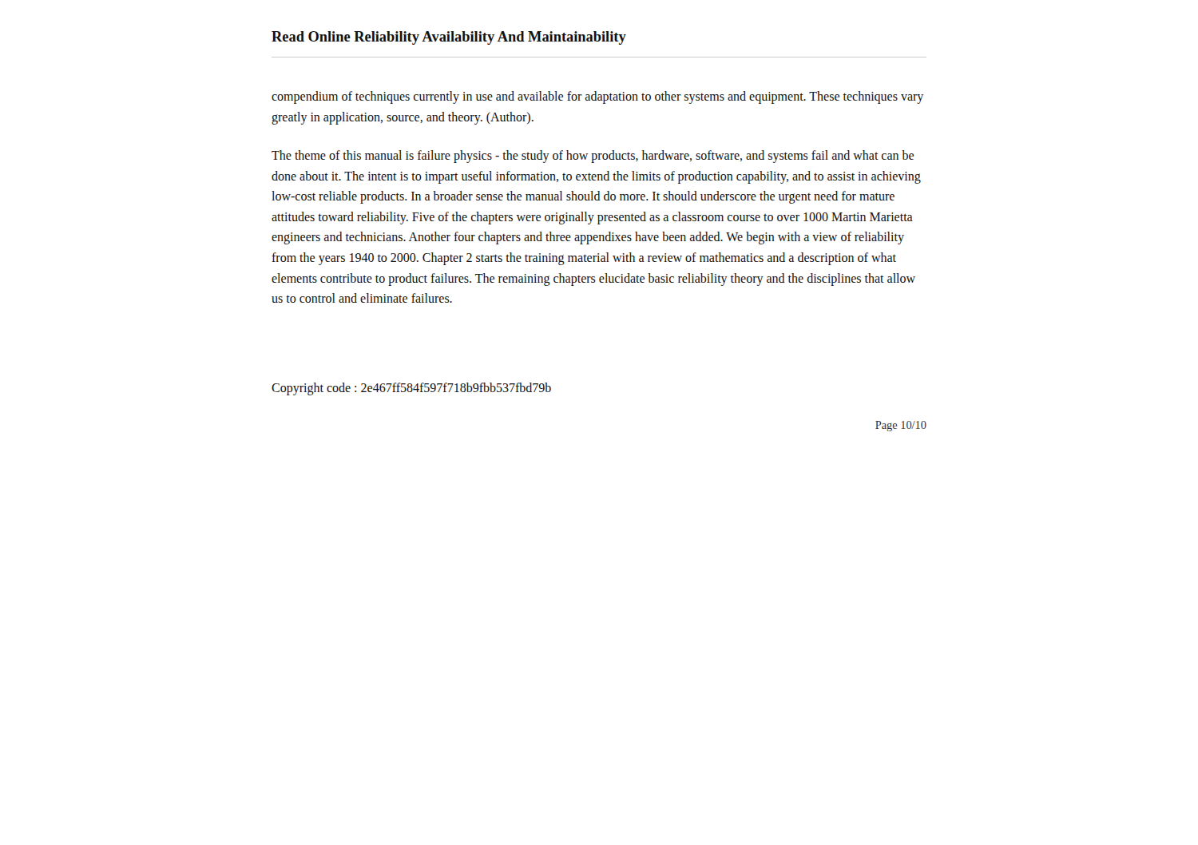Read Online Reliability Availability And Maintainability
compendium of techniques currently in use and available for adaptation to other systems and equipment. These techniques vary greatly in application, source, and theory. (Author).
The theme of this manual is failure physics - the study of how products, hardware, software, and systems fail and what can be done about it. The intent is to impart useful information, to extend the limits of production capability, and to assist in achieving low-cost reliable products. In a broader sense the manual should do more. It should underscore the urgent need for mature attitudes toward reliability. Five of the chapters were originally presented as a classroom course to over 1000 Martin Marietta engineers and technicians. Another four chapters and three appendixes have been added. We begin with a view of reliability from the years 1940 to 2000. Chapter 2 starts the training material with a review of mathematics and a description of what elements contribute to product failures. The remaining chapters elucidate basic reliability theory and the disciplines that allow us to control and eliminate failures.
Copyright code : 2e467ff584f597f718b9fbb537fbd79b
Page 10/10